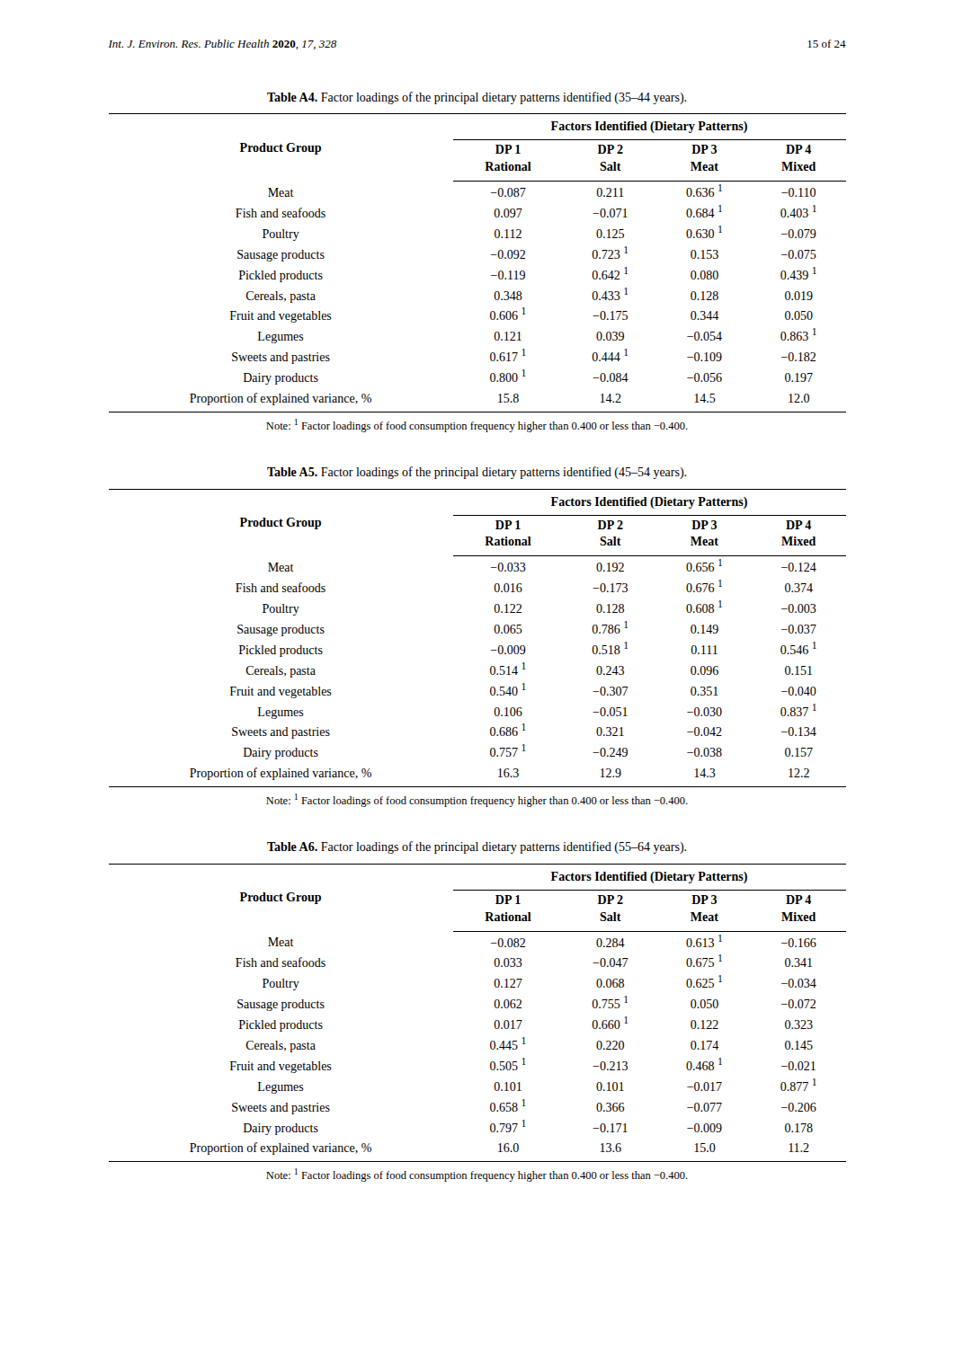Int. J. Environ. Res. Public Health 2020, 17, 328
15 of 24
Table A4. Factor loadings of the principal dietary patterns identified (35–44 years).
| Product Group | Factors Identified (Dietary Patterns) |
| --- | --- |
| DP 1 Rational | DP 2 Salt | DP 3 Meat | DP 4 Mixed |
| Meat | −0.087 | 0.211 | 0.636 1 | −0.110 |
| Fish and seafoods | 0.097 | −0.071 | 0.684 1 | 0.403 1 |
| Poultry | 0.112 | 0.125 | 0.630 1 | −0.079 |
| Sausage products | −0.092 | 0.723 1 | 0.153 | −0.075 |
| Pickled products | −0.119 | 0.642 1 | 0.080 | 0.439 1 |
| Cereals, pasta | 0.348 | 0.433 1 | 0.128 | 0.019 |
| Fruit and vegetables | 0.606 1 | −0.175 | 0.344 | 0.050 |
| Legumes | 0.121 | 0.039 | −0.054 | 0.863 1 |
| Sweets and pastries | 0.617 1 | 0.444 1 | −0.109 | −0.182 |
| Dairy products | 0.800 1 | −0.084 | −0.056 | 0.197 |
| Proportion of explained variance, % | 15.8 | 14.2 | 14.5 | 12.0 |
Note: 1 Factor loadings of food consumption frequency higher than 0.400 or less than −0.400.
Table A5. Factor loadings of the principal dietary patterns identified (45–54 years).
| Product Group | Factors Identified (Dietary Patterns) |
| --- | --- |
| DP 1 Rational | DP 2 Salt | DP 3 Meat | DP 4 Mixed |
| Meat | −0.033 | 0.192 | 0.656 1 | −0.124 |
| Fish and seafoods | 0.016 | −0.173 | 0.676 1 | 0.374 |
| Poultry | 0.122 | 0.128 | 0.608 1 | −0.003 |
| Sausage products | 0.065 | 0.786 1 | 0.149 | −0.037 |
| Pickled products | −0.009 | 0.518 1 | 0.111 | 0.546 1 |
| Cereals, pasta | 0.514 1 | 0.243 | 0.096 | 0.151 |
| Fruit and vegetables | 0.540 1 | −0.307 | 0.351 | −0.040 |
| Legumes | 0.106 | −0.051 | −0.030 | 0.837 1 |
| Sweets and pastries | 0.686 1 | 0.321 | −0.042 | −0.134 |
| Dairy products | 0.757 1 | −0.249 | −0.038 | 0.157 |
| Proportion of explained variance, % | 16.3 | 12.9 | 14.3 | 12.2 |
Note: 1 Factor loadings of food consumption frequency higher than 0.400 or less than −0.400.
Table A6. Factor loadings of the principal dietary patterns identified (55–64 years).
| Product Group | Factors Identified (Dietary Patterns) |
| --- | --- |
| DP 1 Rational | DP 2 Salt | DP 3 Meat | DP 4 Mixed |
| Meat | −0.082 | 0.284 | 0.613 1 | −0.166 |
| Fish and seafoods | 0.033 | −0.047 | 0.675 1 | 0.341 |
| Poultry | 0.127 | 0.068 | 0.625 1 | −0.034 |
| Sausage products | 0.062 | 0.755 1 | 0.050 | −0.072 |
| Pickled products | 0.017 | 0.660 1 | 0.122 | 0.323 |
| Cereals, pasta | 0.445 1 | 0.220 | 0.174 | 0.145 |
| Fruit and vegetables | 0.505 1 | −0.213 | 0.468 1 | −0.021 |
| Legumes | 0.101 | 0.101 | −0.017 | 0.877 1 |
| Sweets and pastries | 0.658 1 | 0.366 | −0.077 | −0.206 |
| Dairy products | 0.797 1 | −0.171 | −0.009 | 0.178 |
| Proportion of explained variance, % | 16.0 | 13.6 | 15.0 | 11.2 |
Note: 1 Factor loadings of food consumption frequency higher than 0.400 or less than −0.400.